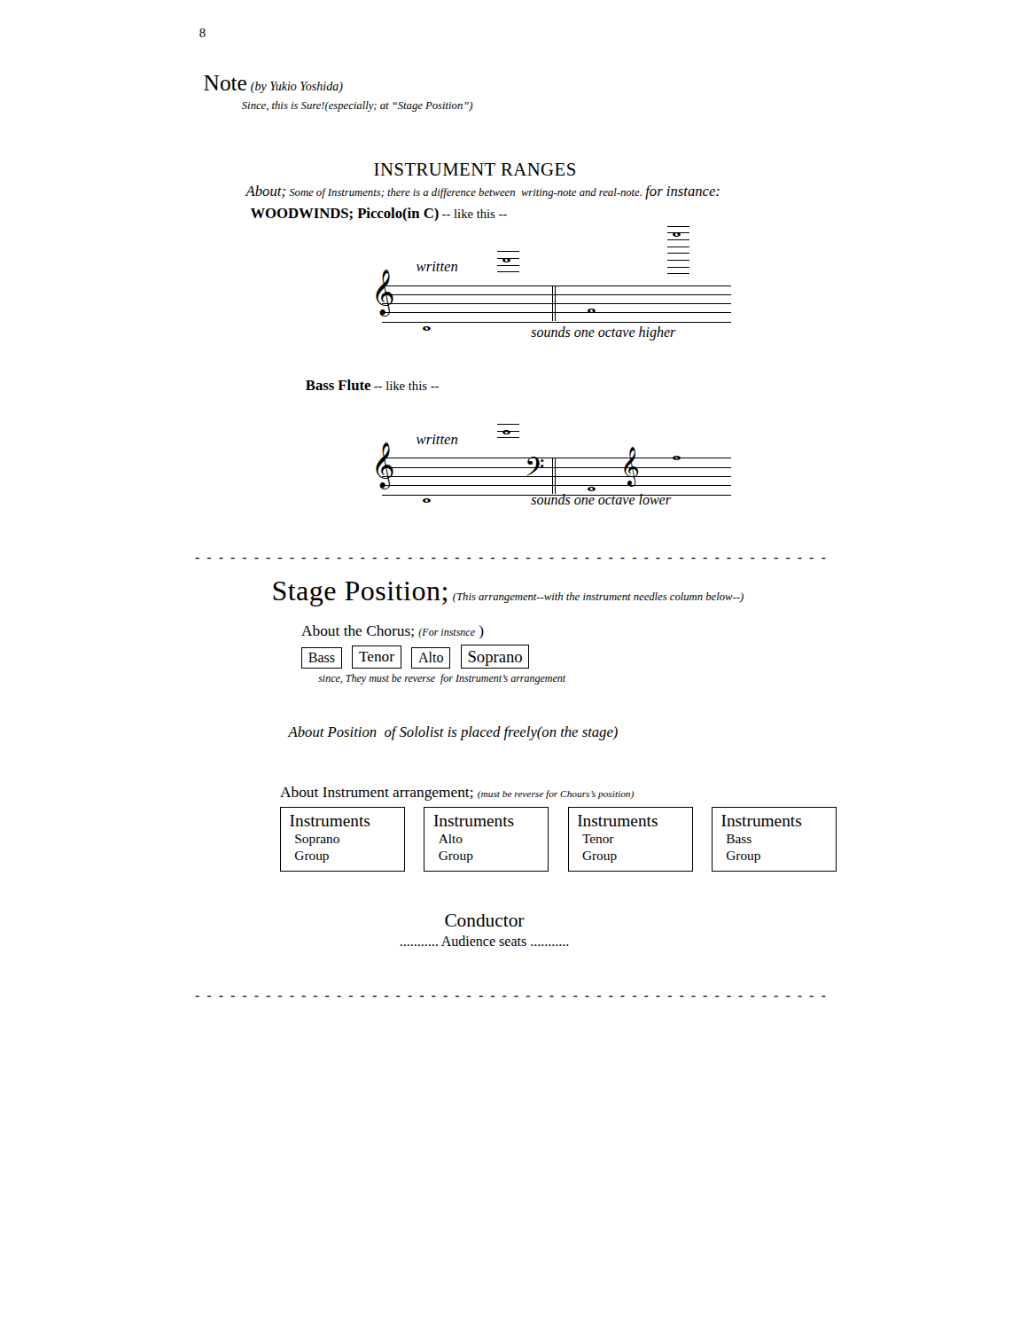8
Note (by Yukio Yoshida)
Since, this is Sure!(especially; at “Stage Position”)
INSTRUMENT RANGES
About; Some of Instruments; there is a difference between writing-note and real-note. for instance:
WOODWINDS; Piccolo(in C) -- like this --
𝄞 written 𝅝 𝅝 𝅝 𝅝 sounds one octave higher
Bass Flute -- like this --
𝄞 written 𝅝 𝅝 𝄢 𝅝 𝄞 𝅝 sounds one octave lower
- - - - - - - - - - - - - - - - - - - - - - - - - - - - - - - - - - - - - - - - - - - - - - - - - - - - - -
Stage Position; (This arrangement--with the instrument needles column below--)
About the Chorus; (For instsnce )
Bass Tenor Alto Soprano
since, They must be reverse for Instrument’s arrangement
About Position of Sololist is placed freely(on the stage)
About Instrument arrangement; (must be reverse for Chours’s position)
Instruments
Soprano
Group
Instruments
Alto
Group
Instruments
Tenor
Group
Instruments
Bass
Group
Conductor
........... Audience seats ...........
- - - - - - - - - - - - - - - - - - - - - - - - - - - - - - - - - - - - - - - - - - - - - - - - - - - - - -